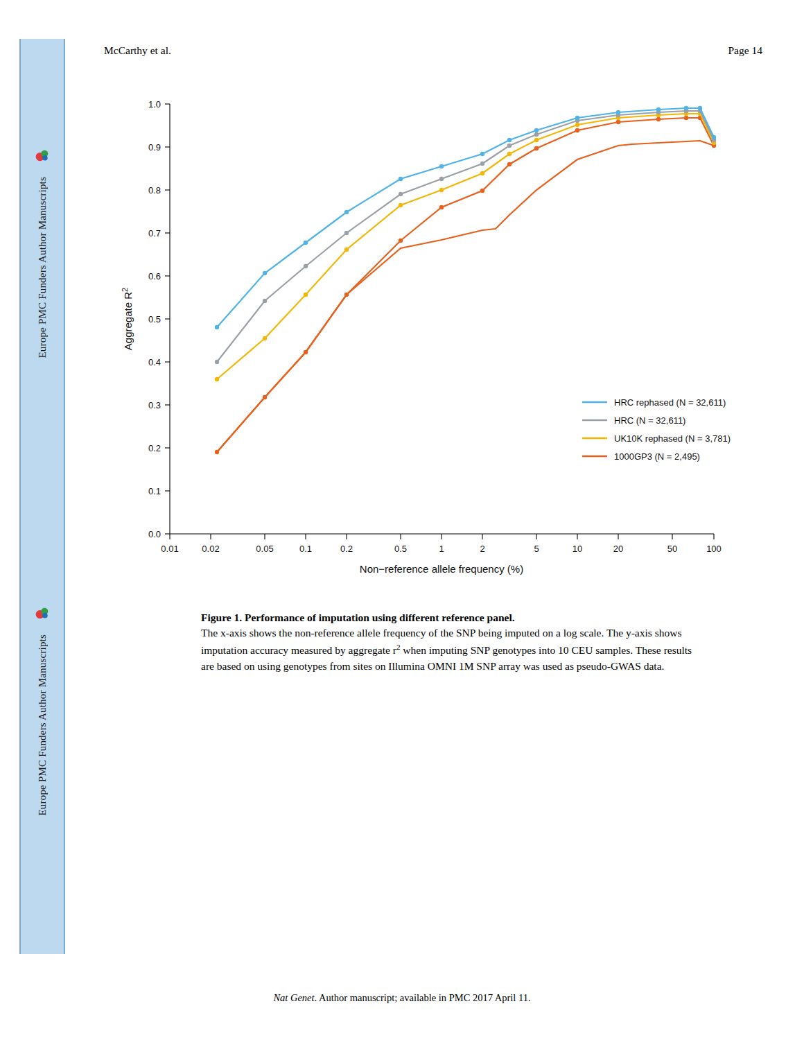Europe PMC Funders Author Manuscripts
Europe PMC Funders Author Manuscripts
McCarthy et al.
Page 14
1.0 0.9 0.8 0.7 0.6 0.5 0.4 0.3 0.2 0.1 0.0 0.01 0.02 0.05 0.1 0.2 0.5 1 2 5 10 20 50 100 Non−reference allele frequency (%) Aggregate R2 HRC rephased (N = 32,611) HRC (N = 32,611) UK10K rephased (N = 3,781) 1000GP3 (N = 2,495)
Figure 1. Performance of imputation using different reference panel.
The x-axis shows the non-reference allele frequency of the SNP being imputed on a log scale. The y-axis shows imputation accuracy measured by aggregate r2 when imputing SNP genotypes into 10 CEU samples. These results are based on using genotypes from sites on Illumina OMNI 1M SNP array was used as pseudo-GWAS data.
Nat Genet. Author manuscript; available in PMC 2017 April 11.